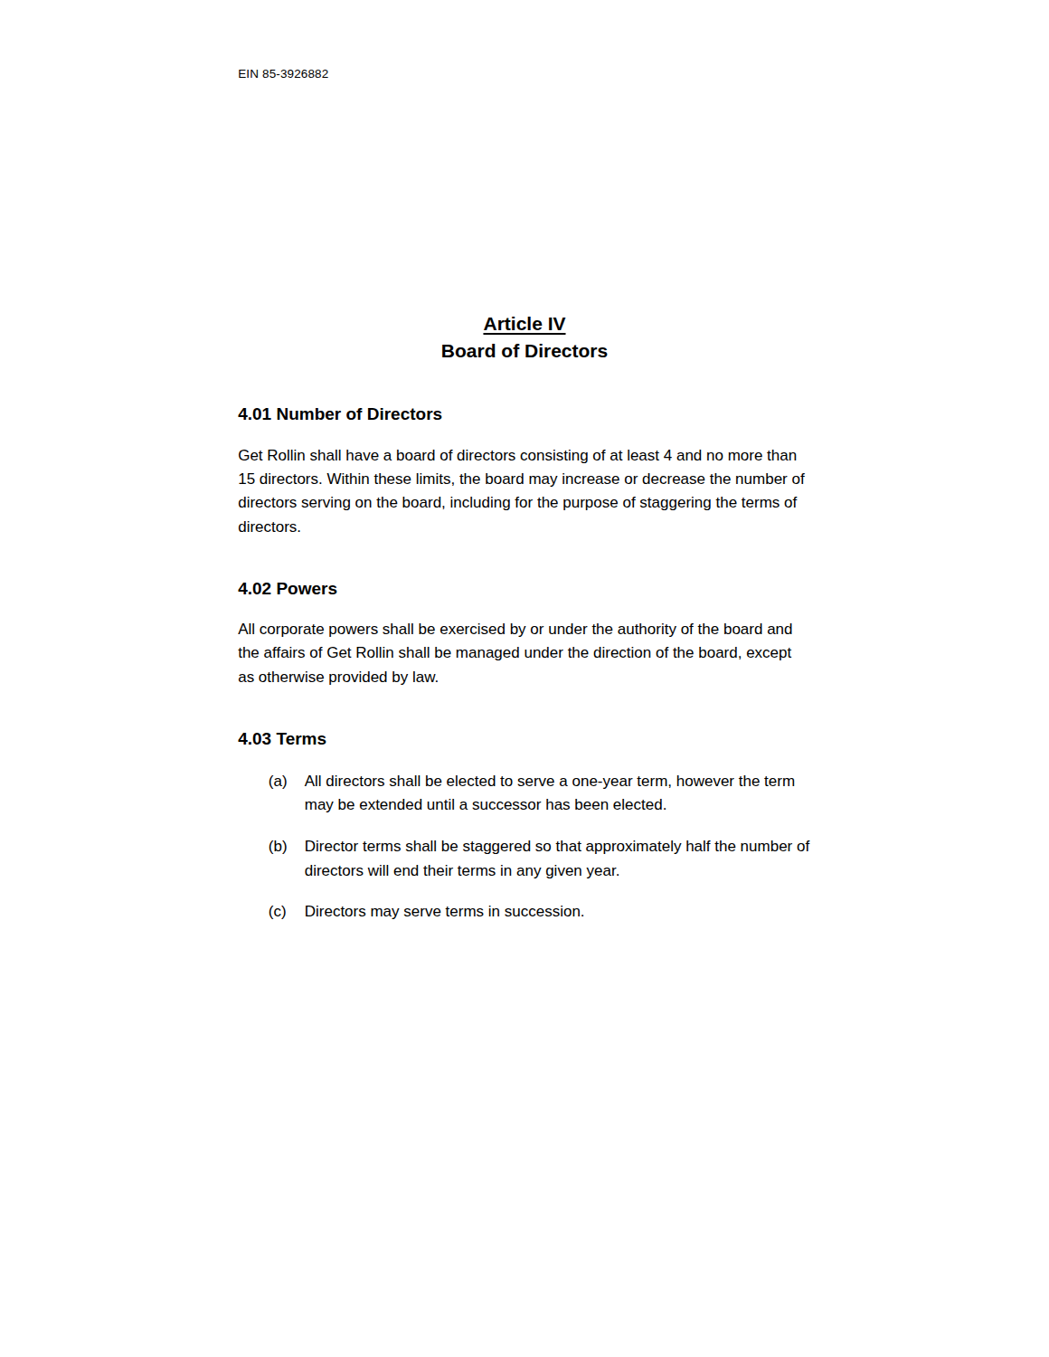EIN 85-3926882
Article IV Board of Directors
4.01 Number of Directors
Get Rollin shall have a board of directors consisting of at least 4 and no more than 15 directors. Within these limits, the board may increase or decrease the number of directors serving on the board, including for the purpose of staggering the terms of directors.
4.02 Powers
All corporate powers shall be exercised by or under the authority of the board and the affairs of Get Rollin shall be managed under the direction of the board, except as otherwise provided by law.
4.03 Terms
(a) All directors shall be elected to serve a one-year term, however the term may be extended until a successor has been elected.
(b) Director terms shall be staggered so that approximately half the number of directors will end their terms in any given year.
(c) Directors may serve terms in succession.